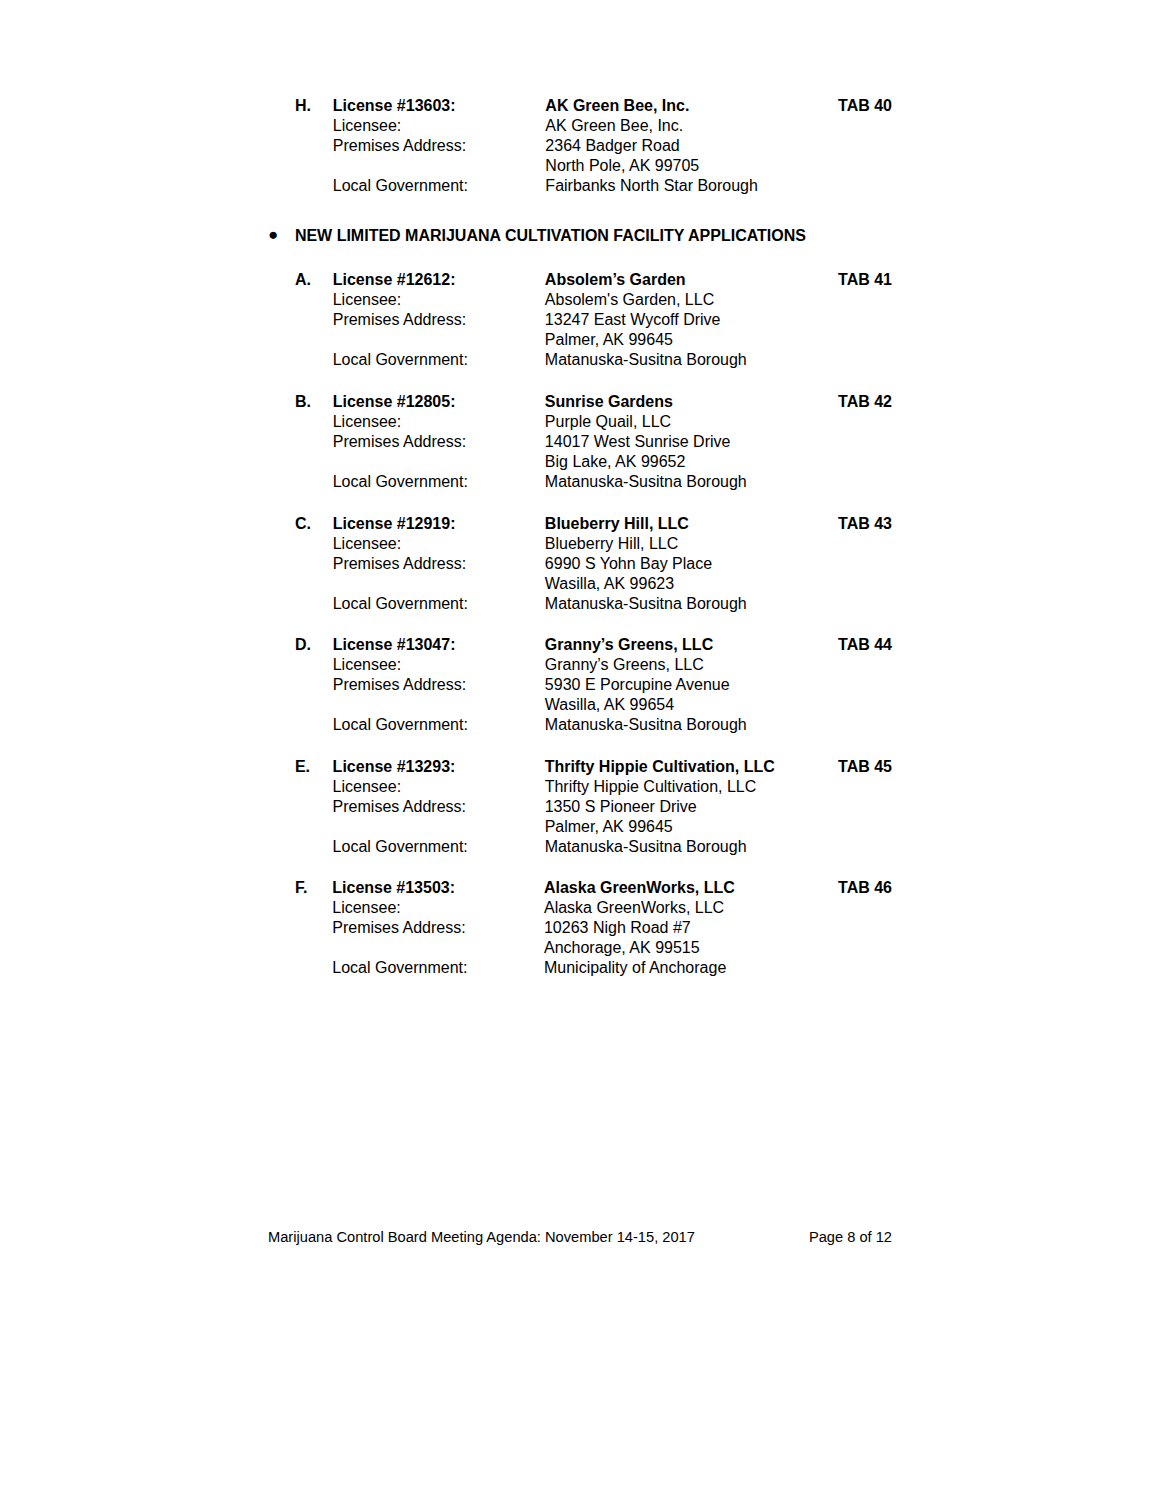| H. | License #13603: | AK Green Bee, Inc. | TAB 40 |
| | Licensee: | AK Green Bee, Inc. | |
| | Premises Address: | 2364 Badger Road | |
| | | North Pole, AK 99705 | |
| | Local Government: | Fairbanks North Star Borough | |
●NEW LIMITED MARIJUANA CULTIVATION FACILITY APPLICATIONS
| A. | License #12612: | Absolem’s Garden | TAB 41 |
| | Licensee: | Absolem's Garden, LLC | |
| | Premises Address: | 13247 East Wycoff Drive | |
| | | Palmer, AK 99645 | |
| | Local Government: | Matanuska-Susitna Borough | |
| B. | License #12805: | Sunrise Gardens | TAB 42 |
| | Licensee: | Purple Quail, LLC | |
| | Premises Address: | 14017 West Sunrise Drive | |
| | | Big Lake, AK 99652 | |
| | Local Government: | Matanuska-Susitna Borough | |
| C. | License #12919: | Blueberry Hill, LLC | TAB 43 |
| | Licensee: | Blueberry Hill, LLC | |
| | Premises Address: | 6990 S Yohn Bay Place | |
| | | Wasilla, AK 99623 | |
| | Local Government: | Matanuska-Susitna Borough | |
| D. | License #13047: | Granny’s Greens, LLC | TAB 44 |
| | Licensee: | Granny’s Greens, LLC | |
| | Premises Address: | 5930 E Porcupine Avenue | |
| | | Wasilla, AK 99654 | |
| | Local Government: | Matanuska-Susitna Borough | |
| E. | License #13293: | Thrifty Hippie Cultivation, LLC | TAB 45 |
| | Licensee: | Thrifty Hippie Cultivation, LLC | |
| | Premises Address: | 1350 S Pioneer Drive | |
| | | Palmer, AK 99645 | |
| | Local Government: | Matanuska-Susitna Borough | |
| F. | License #13503: | Alaska GreenWorks, LLC | TAB 46 |
| | Licensee: | Alaska GreenWorks, LLC | |
| | Premises Address: | 10263 Nigh Road #7 | |
| | | Anchorage, AK 99515 | |
| | Local Government: | Municipality of Anchorage | |
Marijuana Control Board Meeting Agenda: November 14-15, 2017
Page 8 of 12